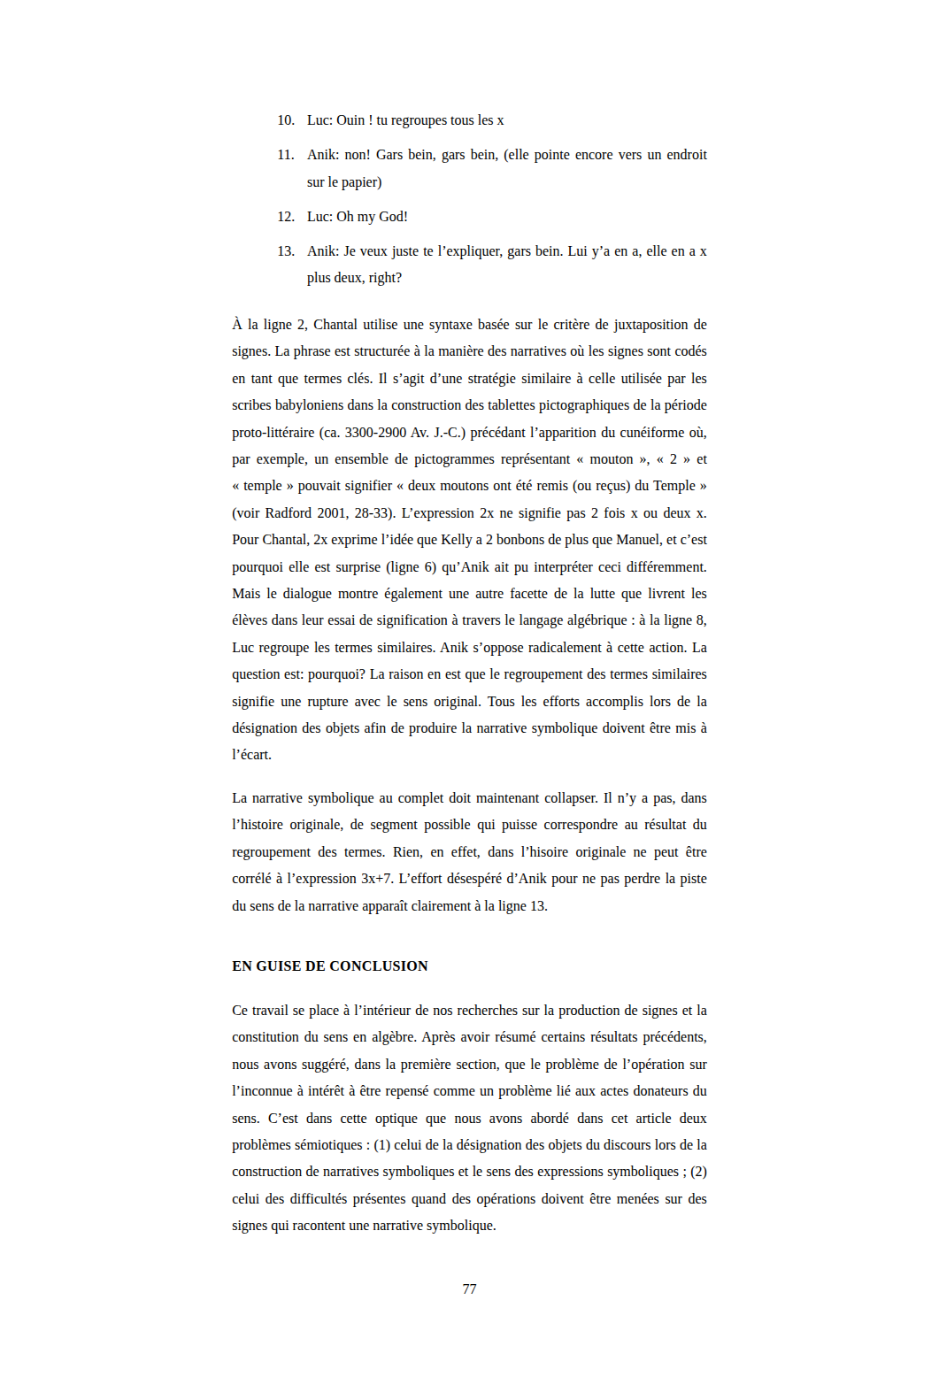10. Luc: Ouin ! tu regroupes tous les x
11. Anik: non! Gars bein, gars bein, (elle pointe encore vers un endroit sur le papier)
12. Luc: Oh my God!
13. Anik: Je veux juste te l’expliquer, gars bein. Lui y’a en a, elle en a x plus deux, right?
À la ligne 2, Chantal utilise une syntaxe basée sur le critère de juxtaposition de signes. La phrase est structurée à la manière des narratives où les signes sont codés en tant que termes clés. Il s’agit d’une stratégie similaire à celle utilisée par les scribes babyloniens dans la construction des tablettes pictographiques de la période proto-littéraire (ca. 3300-2900 Av. J.-C.) précédant l’apparition du cunéiforme où, par exemple, un ensemble de pictogrammes représentant « mouton », « 2 » et « temple » pouvait signifier « deux moutons ont été remis (ou reçus) du Temple » (voir Radford 2001, 28-33). L’expression 2x ne signifie pas 2 fois x ou deux x. Pour Chantal, 2x exprime l’idée que Kelly a 2 bonbons de plus que Manuel, et c’est pourquoi elle est surprise (ligne 6) qu’Anik ait pu interpréter ceci différemment. Mais le dialogue montre également une autre facette de la lutte que livrent les élèves dans leur essai de signification à travers le langage algébrique : à la ligne 8, Luc regroupe les termes similaires. Anik s’oppose radicalement à cette action. La question est: pourquoi? La raison en est que le regroupement des termes similaires signifie une rupture avec le sens original. Tous les efforts accomplis lors de la désignation des objets afin de produire la narrative symbolique doivent être mis à l’écart.
La narrative symbolique au complet doit maintenant collapser. Il n’y a pas, dans l’histoire originale, de segment possible qui puisse correspondre au résultat du regroupement des termes. Rien, en effet, dans l’hisoire originale ne peut être corrélé à l’expression 3x+7. L’effort désespéré d’Anik pour ne pas perdre la piste du sens de la narrative apparaît clairement à la ligne 13.
EN GUISE DE CONCLUSION
Ce travail se place à l’intérieur de nos recherches sur la production de signes et la constitution du sens en algèbre. Après avoir résumé certains résultats précédents, nous avons suggéré, dans la première section, que le problème de l’opération sur l’inconnue à intérêt à être repensé comme un problème lié aux actes donateurs du sens. C’est dans cette optique que nous avons abordé dans cet article deux problèmes sémiotiques : (1) celui de la désignation des objets du discours lors de la construction de narratives symboliques et le sens des expressions symboliques ; (2) celui des difficultés présentes quand des opérations doivent être menées sur des signes qui racontent une narrative symbolique.
77